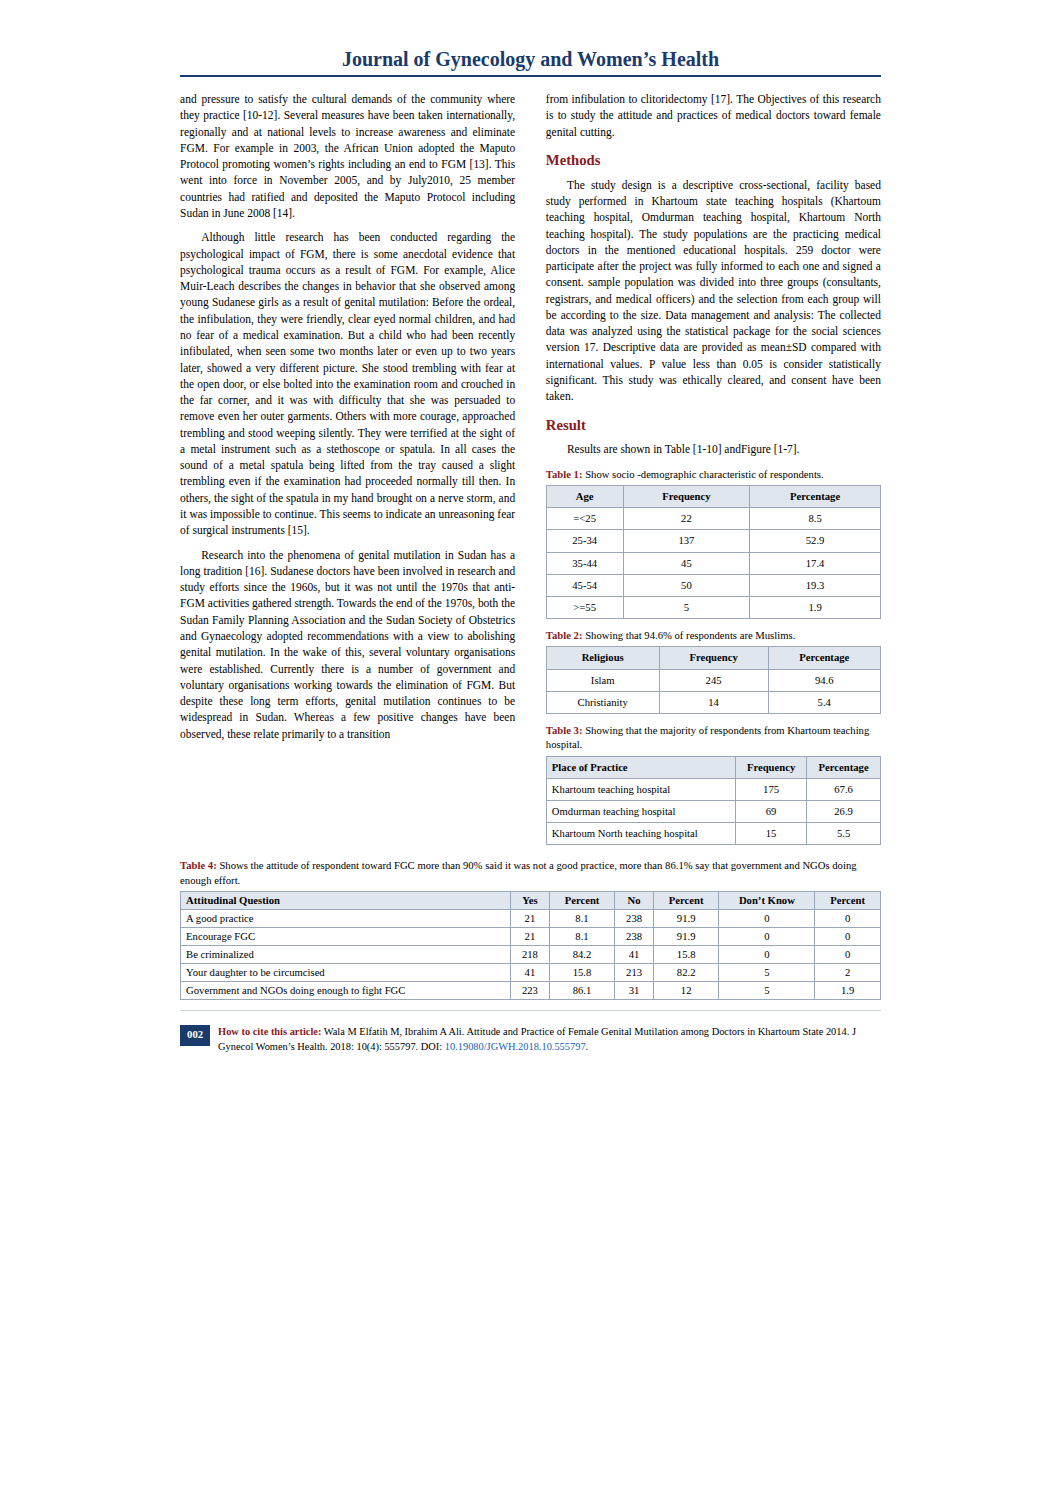Journal of Gynecology and Women’s Health
and pressure to satisfy the cultural demands of the community where they practice [10-12]. Several measures have been taken internationally, regionally and at national levels to increase awareness and eliminate FGM. For example in 2003, the African Union adopted the Maputo Protocol promoting women’s rights including an end to FGM [13]. This went into force in November 2005, and by July2010, 25 member countries had ratified and deposited the Maputo Protocol including Sudan in June 2008 [14].
Although little research has been conducted regarding the psychological impact of FGM, there is some anecdotal evidence that psychological trauma occurs as a result of FGM. For example, Alice Muir-Leach describes the changes in behavior that she observed among young Sudanese girls as a result of genital mutilation: Before the ordeal, the infibulation, they were friendly, clear eyed normal children, and had no fear of a medical examination. But a child who had been recently infibulated, when seen some two months later or even up to two years later, showed a very different picture. She stood trembling with fear at the open door, or else bolted into the examination room and crouched in the far corner, and it was with difficulty that she was persuaded to remove even her outer garments. Others with more courage, approached trembling and stood weeping silently. They were terrified at the sight of a metal instrument such as a stethoscope or spatula. In all cases the sound of a metal spatula being lifted from the tray caused a slight trembling even if the examination had proceeded normally till then. In others, the sight of the spatula in my hand brought on a nerve storm, and it was impossible to continue. This seems to indicate an unreasoning fear of surgical instruments [15].
Research into the phenomena of genital mutilation in Sudan has a long tradition [16]. Sudanese doctors have been involved in research and study efforts since the 1960s, but it was not until the 1970s that anti-FGM activities gathered strength. Towards the end of the 1970s, both the Sudan Family Planning Association and the Sudan Society of Obstetrics and Gynaecology adopted recommendations with a view to abolishing genital mutilation. In the wake of this, several voluntary organisations were established. Currently there is a number of government and voluntary organisations working towards the elimination of FGM. But despite these long term efforts, genital mutilation continues to be widespread in Sudan. Whereas a few positive changes have been observed, these relate primarily to a transition
from infibulation to clitoridectomy [17]. The Objectives of this research is to study the attitude and practices of medical doctors toward female genital cutting.
Methods
The study design is a descriptive cross-sectional, facility based study performed in Khartoum state teaching hospitals (Khartoum teaching hospital, Omdurman teaching hospital, Khartoum North teaching hospital). The study populations are the practicing medical doctors in the mentioned educational hospitals. 259 doctor were participate after the project was fully informed to each one and signed a consent. sample population was divided into three groups (consultants, registrars, and medical officers) and the selection from each group will be according to the size. Data management and analysis: The collected data was analyzed using the statistical package for the social sciences version 17. Descriptive data are provided as mean±SD compared with international values. P value less than 0.05 is consider statistically significant. This study was ethically cleared, and consent have been taken.
Result
Results are shown in Table [1-10] andFigure [1-7].
Table 1: Show socio -demographic characteristic of respondents.
| Age | Frequency | Percentage |
| --- | --- | --- |
| =<25 | 22 | 8.5 |
| 25-34 | 137 | 52.9 |
| 35-44 | 45 | 17.4 |
| 45-54 | 50 | 19.3 |
| >=55 | 5 | 1.9 |
Table 2: Showing that 94.6% of respondents are Muslims.
| Religious | Frequency | Percentage |
| --- | --- | --- |
| Islam | 245 | 94.6 |
| Christianity | 14 | 5.4 |
Table 3: Showing that the majority of respondents from Khartoum teaching hospital.
| Place of Practice | Frequency | Percentage |
| --- | --- | --- |
| Khartoum teaching hospital | 175 | 67.6 |
| Omdurman teaching hospital | 69 | 26.9 |
| Khartoum North teaching hospital | 15 | 5.5 |
Table 4: Shows the attitude of respondent toward FGC more than 90% said it was not a good practice, more than 86.1% say that government and NGOs doing enough effort.
| Attitudinal Question | Yes | Percent | No | Percent | Don’t Know | Percent |
| --- | --- | --- | --- | --- | --- | --- |
| A good practice | 21 | 8.1 | 238 | 91.9 | 0 | 0 |
| Encourage FGC | 21 | 8.1 | 238 | 91.9 | 0 | 0 |
| Be criminalized | 218 | 84.2 | 41 | 15.8 | 0 | 0 |
| Your daughter to be circumcised | 41 | 15.8 | 213 | 82.2 | 5 | 2 |
| Government and NGOs doing enough to fight FGC | 223 | 86.1 | 31 | 12 | 5 | 1.9 |
002
How to cite this article: Wala M Elfatih M, Ibrahim A Ali. Attitude and Practice of Female Genital Mutilation among Doctors in Khartoum State 2014. J Gynecol Women’s Health. 2018: 10(4): 555797. DOI: 10.19080/JGWH.2018.10.555797.